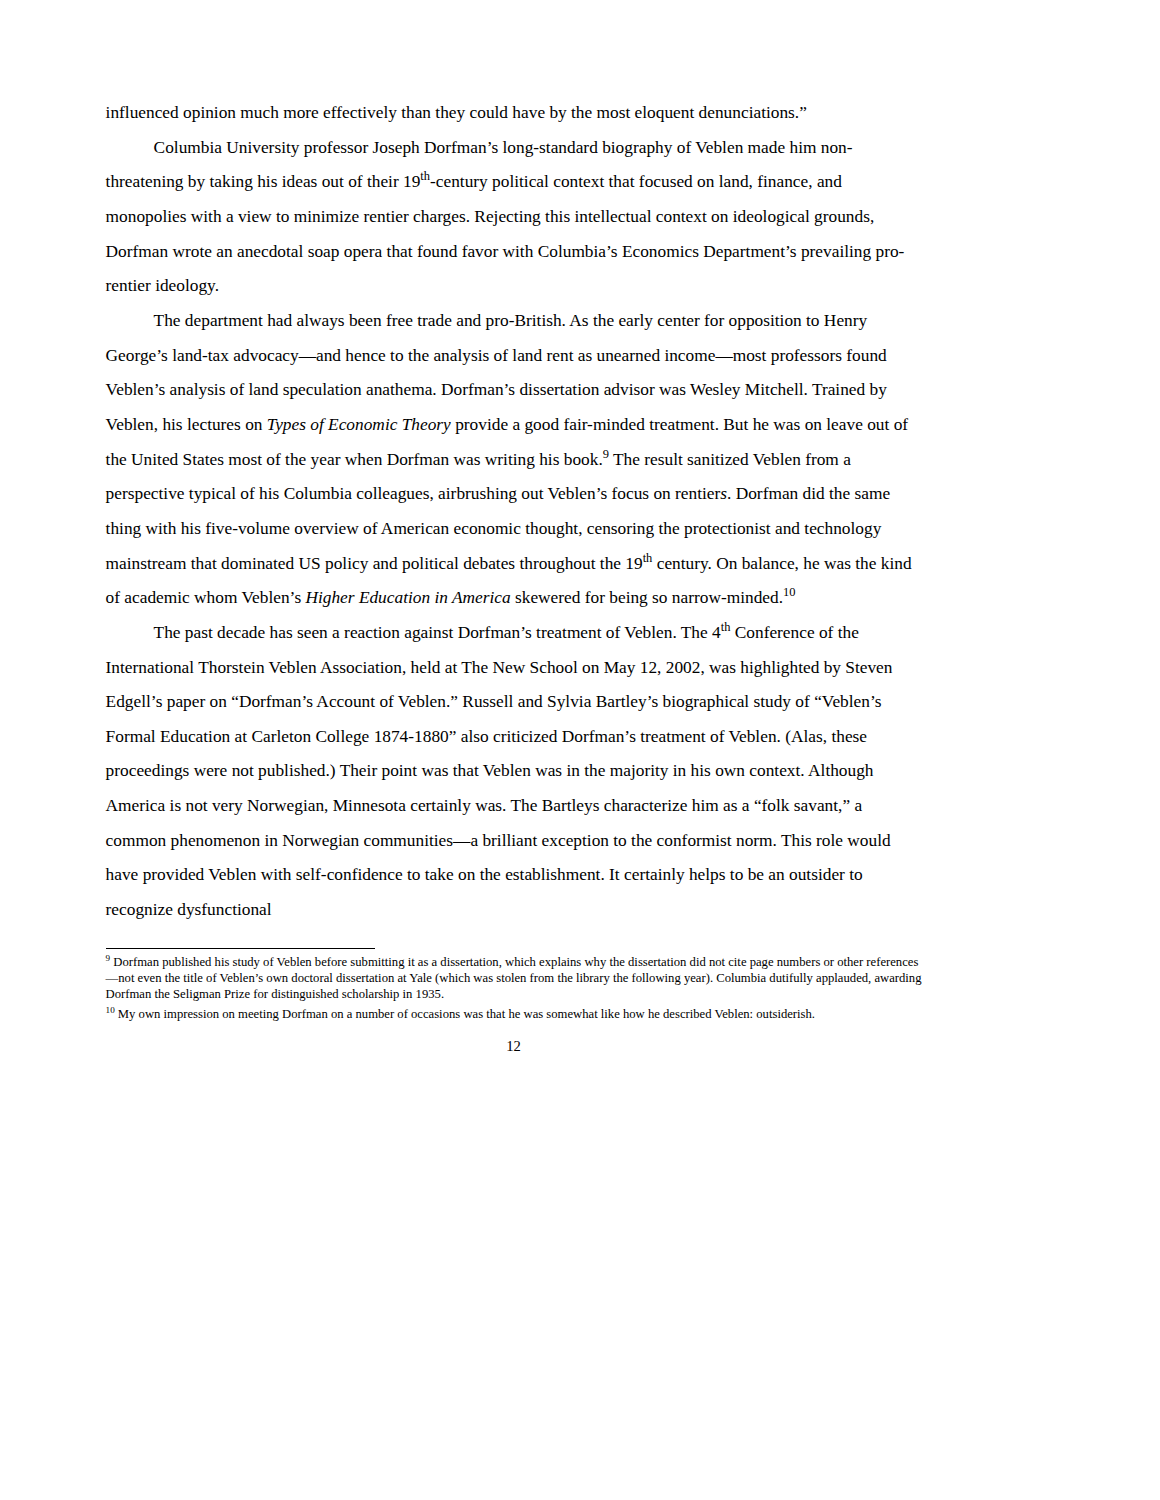influenced opinion much more effectively than they could have by the most eloquent denunciations.”
Columbia University professor Joseph Dorfman’s long-standard biography of Veblen made him non-threatening by taking his ideas out of their 19th-century political context that focused on land, finance, and monopolies with a view to minimize rentier charges. Rejecting this intellectual context on ideological grounds, Dorfman wrote an anecdotal soap opera that found favor with Columbia’s Economics Department’s prevailing pro-rentier ideology.
The department had always been free trade and pro-British. As the early center for opposition to Henry George’s land-tax advocacy—and hence to the analysis of land rent as unearned income—most professors found Veblen’s analysis of land speculation anathema. Dorfman’s dissertation advisor was Wesley Mitchell. Trained by Veblen, his lectures on Types of Economic Theory provide a good fair-minded treatment. But he was on leave out of the United States most of the year when Dorfman was writing his book.9 The result sanitized Veblen from a perspective typical of his Columbia colleagues, airbrushing out Veblen’s focus on rentiers. Dorfman did the same thing with his five-volume overview of American economic thought, censoring the protectionist and technology mainstream that dominated US policy and political debates throughout the 19th century. On balance, he was the kind of academic whom Veblen’s Higher Education in America skewered for being so narrow-minded.10
The past decade has seen a reaction against Dorfman’s treatment of Veblen. The 4th Conference of the International Thorstein Veblen Association, held at The New School on May 12, 2002, was highlighted by Steven Edgell’s paper on “Dorfman’s Account of Veblen.” Russell and Sylvia Bartley’s biographical study of “Veblen’s Formal Education at Carleton College 1874-1880” also criticized Dorfman’s treatment of Veblen. (Alas, these proceedings were not published.) Their point was that Veblen was in the majority in his own context. Although America is not very Norwegian, Minnesota certainly was. The Bartleys characterize him as a “folk savant,” a common phenomenon in Norwegian communities—a brilliant exception to the conformist norm. This role would have provided Veblen with self-confidence to take on the establishment. It certainly helps to be an outsider to recognize dysfunctional
9 Dorfman published his study of Veblen before submitting it as a dissertation, which explains why the dissertation did not cite page numbers or other references—not even the title of Veblen’s own doctoral dissertation at Yale (which was stolen from the library the following year). Columbia dutifully applauded, awarding Dorfman the Seligman Prize for distinguished scholarship in 1935.
10 My own impression on meeting Dorfman on a number of occasions was that he was somewhat like how he described Veblen: outsiderish.
12